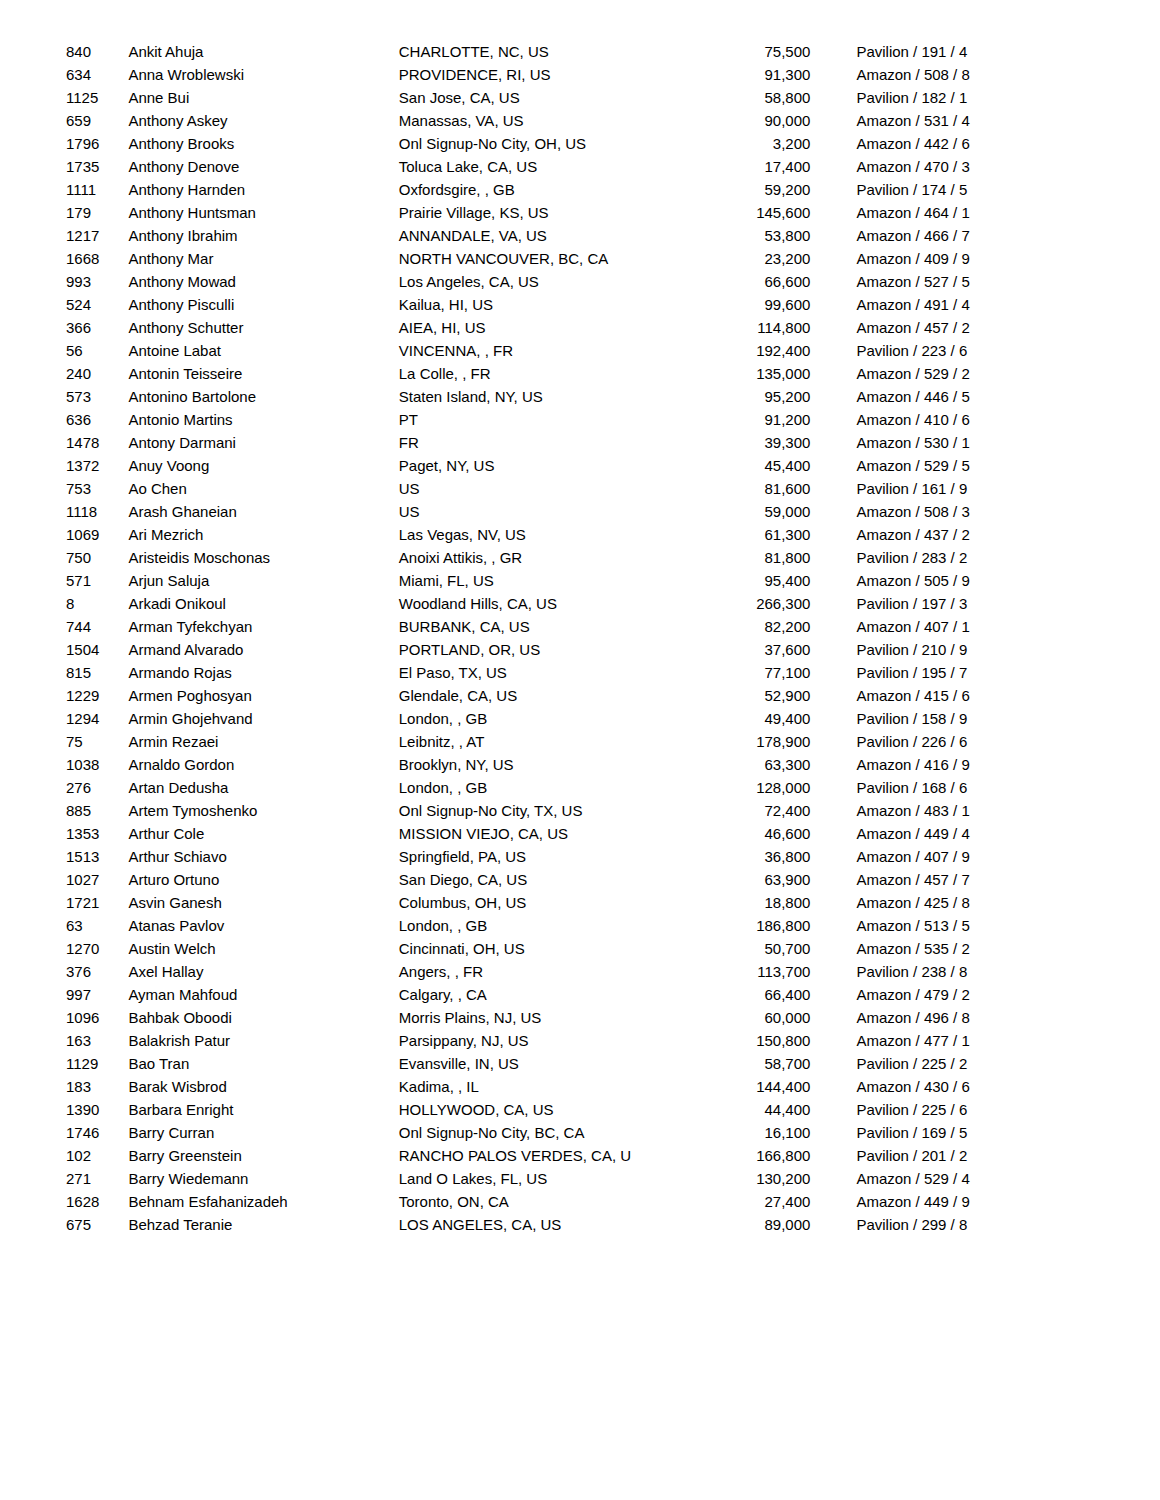| 840 | Ankit Ahuja | CHARLOTTE, NC, US | 75,500 | Pavilion / 191 / 4 |
| 634 | Anna Wroblewski | PROVIDENCE, RI, US | 91,300 | Amazon / 508 / 8 |
| 1125 | Anne Bui | San Jose, CA, US | 58,800 | Pavilion / 182 / 1 |
| 659 | Anthony Askey | Manassas, VA, US | 90,000 | Amazon / 531 / 4 |
| 1796 | Anthony Brooks | Onl Signup-No City, OH, US | 3,200 | Amazon / 442 / 6 |
| 1735 | Anthony Denove | Toluca Lake, CA, US | 17,400 | Amazon / 470 / 3 |
| 1111 | Anthony Harnden | Oxfordsgire, , GB | 59,200 | Pavilion / 174 / 5 |
| 179 | Anthony Huntsman | Prairie Village, KS, US | 145,600 | Amazon / 464 / 1 |
| 1217 | Anthony Ibrahim | ANNANDALE, VA, US | 53,800 | Amazon / 466 / 7 |
| 1668 | Anthony Mar | NORTH VANCOUVER, BC, CA | 23,200 | Amazon / 409 / 9 |
| 993 | Anthony Mowad | Los Angeles, CA, US | 66,600 | Amazon / 527 / 5 |
| 524 | Anthony Pisculli | Kailua, HI, US | 99,600 | Amazon / 491 / 4 |
| 366 | Anthony Schutter | AIEA, HI, US | 114,800 | Amazon / 457 / 2 |
| 56 | Antoine Labat | VINCENNA, , FR | 192,400 | Pavilion / 223 / 6 |
| 240 | Antonin Teisseire | La Colle, , FR | 135,000 | Amazon / 529 / 2 |
| 573 | Antonino Bartolone | Staten Island, NY, US | 95,200 | Amazon / 446 / 5 |
| 636 | Antonio Martins | PT | 91,200 | Amazon / 410 / 6 |
| 1478 | Antony Darmani | FR | 39,300 | Amazon / 530 / 1 |
| 1372 | Anuy Voong | Paget, NY, US | 45,400 | Amazon / 529 / 5 |
| 753 | Ao Chen | US | 81,600 | Pavilion / 161 / 9 |
| 1118 | Arash Ghaneian | US | 59,000 | Amazon / 508 / 3 |
| 1069 | Ari Mezrich | Las Vegas, NV, US | 61,300 | Amazon / 437 / 2 |
| 750 | Aristeidis Moschonas | Anoixi Attikis, , GR | 81,800 | Pavilion / 283 / 2 |
| 571 | Arjun Saluja | Miami, FL, US | 95,400 | Amazon / 505 / 9 |
| 8 | Arkadi Onikoul | Woodland Hills, CA, US | 266,300 | Pavilion / 197 / 3 |
| 744 | Arman Tyfekchyan | BURBANK, CA, US | 82,200 | Amazon / 407 / 1 |
| 1504 | Armand Alvarado | PORTLAND, OR, US | 37,600 | Pavilion / 210 / 9 |
| 815 | Armando Rojas | El Paso, TX, US | 77,100 | Pavilion / 195 / 7 |
| 1229 | Armen Poghosyan | Glendale, CA, US | 52,900 | Amazon / 415 / 6 |
| 1294 | Armin Ghojehvand | London, , GB | 49,400 | Pavilion / 158 / 9 |
| 75 | Armin Rezaei | Leibnitz, , AT | 178,900 | Pavilion / 226 / 6 |
| 1038 | Arnaldo Gordon | Brooklyn, NY, US | 63,300 | Amazon / 416 / 9 |
| 276 | Artan Dedusha | London, , GB | 128,000 | Pavilion / 168 / 6 |
| 885 | Artem Tymoshenko | Onl Signup-No City, TX, US | 72,400 | Amazon / 483 / 1 |
| 1353 | Arthur Cole | MISSION VIEJO, CA, US | 46,600 | Amazon / 449 / 4 |
| 1513 | Arthur Schiavo | Springfield, PA, US | 36,800 | Amazon / 407 / 9 |
| 1027 | Arturo Ortuno | San Diego, CA, US | 63,900 | Amazon / 457 / 7 |
| 1721 | Asvin Ganesh | Columbus, OH, US | 18,800 | Amazon / 425 / 8 |
| 63 | Atanas Pavlov | London, , GB | 186,800 | Amazon / 513 / 5 |
| 1270 | Austin Welch | Cincinnati, OH, US | 50,700 | Amazon / 535 / 2 |
| 376 | Axel Hallay | Angers, , FR | 113,700 | Pavilion / 238 / 8 |
| 997 | Ayman Mahfoud | Calgary, , CA | 66,400 | Amazon / 479 / 2 |
| 1096 | Bahbak Oboodi | Morris Plains, NJ, US | 60,000 | Amazon / 496 / 8 |
| 163 | Balakrish Patur | Parsippany, NJ, US | 150,800 | Amazon / 477 / 1 |
| 1129 | Bao Tran | Evansville, IN, US | 58,700 | Pavilion / 225 / 2 |
| 183 | Barak Wisbrod | Kadima, , IL | 144,400 | Amazon / 430 / 6 |
| 1390 | Barbara Enright | HOLLYWOOD, CA, US | 44,400 | Pavilion / 225 / 6 |
| 1746 | Barry Curran | Onl Signup-No City, BC, CA | 16,100 | Pavilion / 169 / 5 |
| 102 | Barry Greenstein | RANCHO PALOS VERDES, CA, U | 166,800 | Pavilion / 201 / 2 |
| 271 | Barry Wiedemann | Land O Lakes, FL, US | 130,200 | Amazon / 529 / 4 |
| 1628 | Behnam Esfahanizadeh | Toronto, ON, CA | 27,400 | Amazon / 449 / 9 |
| 675 | Behzad Teranie | LOS ANGELES, CA, US | 89,000 | Pavilion / 299 / 8 |